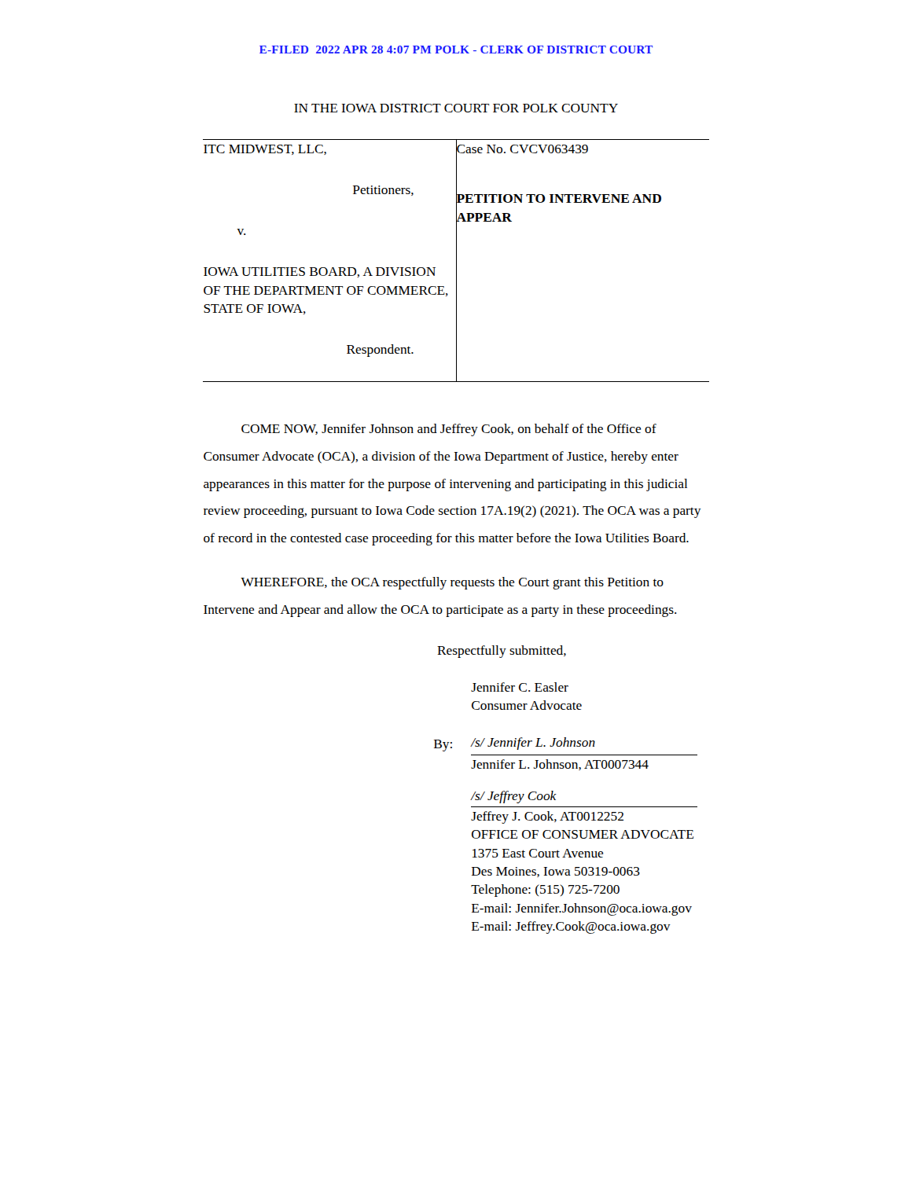E-FILED 2022 APR 28 4:07 PM POLK - CLERK OF DISTRICT COURT
IN THE IOWA DISTRICT COURT FOR POLK COUNTY
| ITC MIDWEST, LLC, Petitioners, v. IOWA UTILITIES BOARD, A DIVISION OF THE DEPARTMENT OF COMMERCE, STATE OF IOWA, Respondent. | Case No. CVCV063439 PETITION TO INTERVENE AND APPEAR |
COME NOW, Jennifer Johnson and Jeffrey Cook, on behalf of the Office of Consumer Advocate (OCA), a division of the Iowa Department of Justice, hereby enter appearances in this matter for the purpose of intervening and participating in this judicial review proceeding, pursuant to Iowa Code section 17A.19(2) (2021). The OCA was a party of record in the contested case proceeding for this matter before the Iowa Utilities Board.
WHEREFORE, the OCA respectfully requests the Court grant this Petition to Intervene and Appear and allow the OCA to participate as a party in these proceedings.
Respectfully submitted,
Jennifer C. Easler
Consumer Advocate
By: /s/ Jennifer L. Johnson
Jennifer L. Johnson, AT0007344
/s/ Jeffrey Cook
Jeffrey J. Cook, AT0012252
OFFICE OF CONSUMER ADVOCATE
1375 East Court Avenue
Des Moines, Iowa 50319-0063
Telephone: (515) 725-7200
E-mail: Jennifer.Johnson@oca.iowa.gov
E-mail: Jeffrey.Cook@oca.iowa.gov